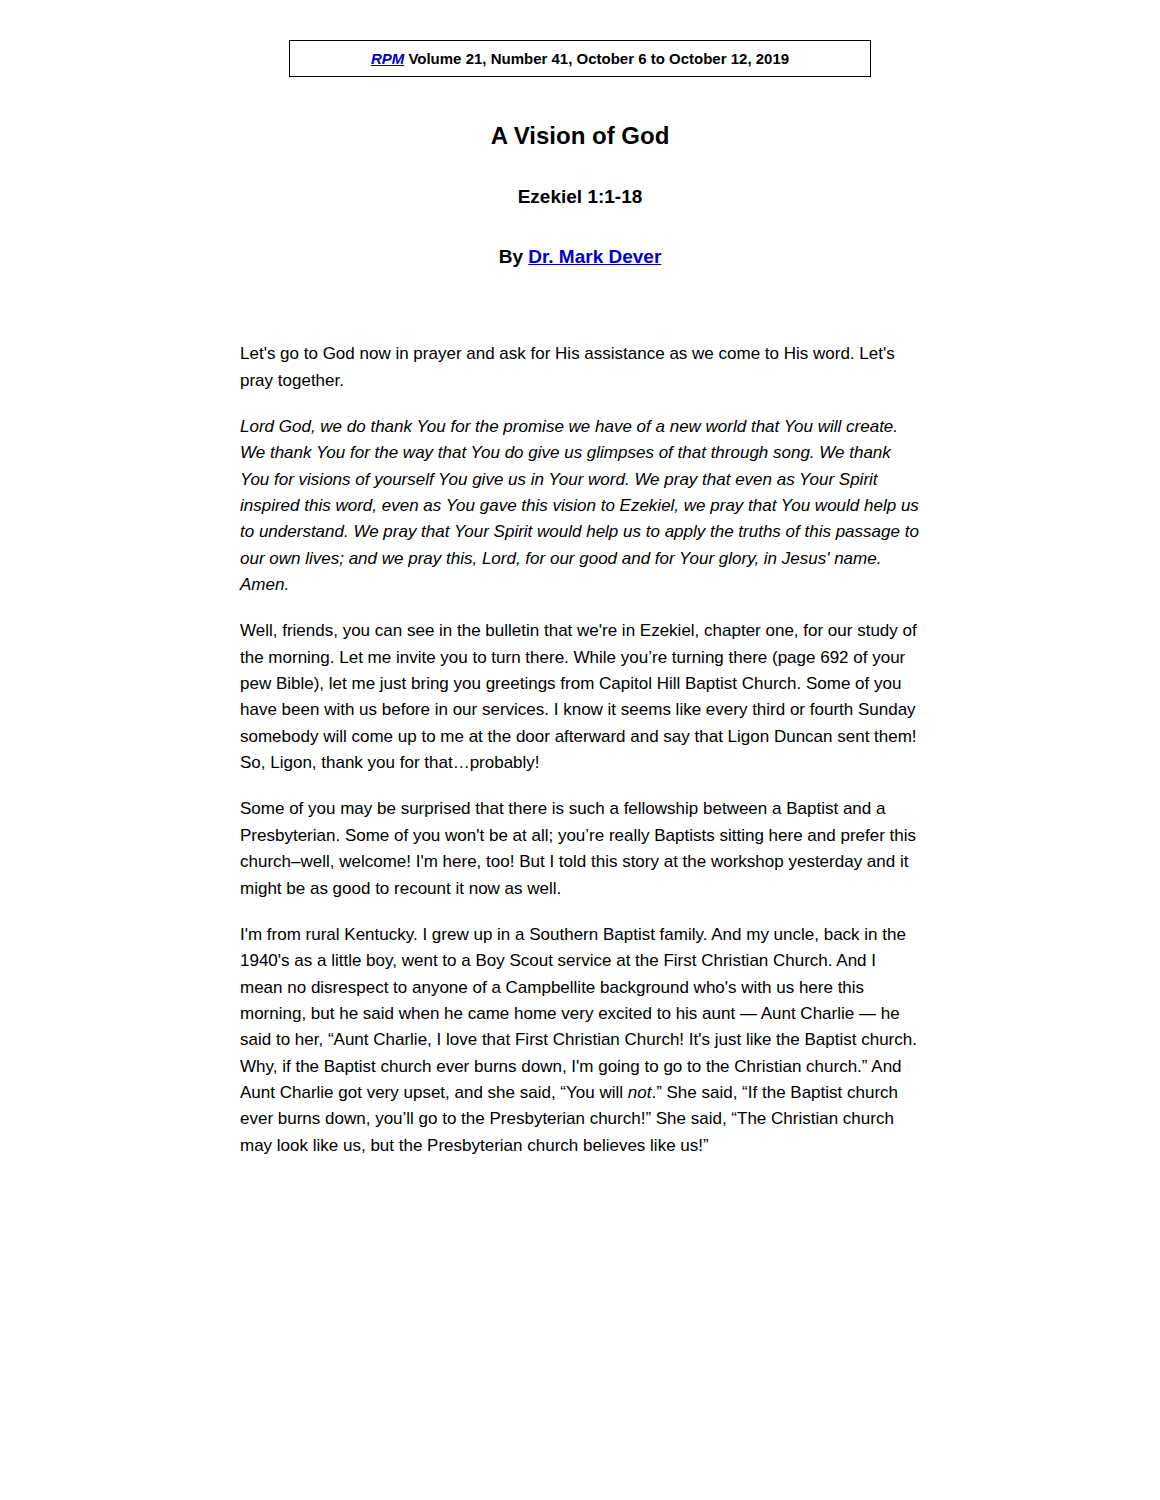RPM Volume 21, Number 41, October 6 to October 12, 2019
A Vision of God
Ezekiel 1:1-18
By Dr. Mark Dever
Let's go to God now in prayer and ask for His assistance as we come to His word. Let's pray together.
Lord God, we do thank You for the promise we have of a new world that You will create. We thank You for the way that You do give us glimpses of that through song. We thank You for visions of yourself You give us in Your word. We pray that even as Your Spirit inspired this word, even as You gave this vision to Ezekiel, we pray that You would help us to understand. We pray that Your Spirit would help us to apply the truths of this passage to our own lives; and we pray this, Lord, for our good and for Your glory, in Jesus' name. Amen.
Well, friends, you can see in the bulletin that we're in Ezekiel, chapter one, for our study of the morning. Let me invite you to turn there. While you’re turning there (page 692 of your pew Bible), let me just bring you greetings from Capitol Hill Baptist Church. Some of you have been with us before in our services. I know it seems like every third or fourth Sunday somebody will come up to me at the door afterward and say that Ligon Duncan sent them! So, Ligon, thank you for that…probably!
Some of you may be surprised that there is such a fellowship between a Baptist and a Presbyterian. Some of you won't be at all; you’re really Baptists sitting here and prefer this church–well, welcome! I'm here, too! But I told this story at the workshop yesterday and it might be as good to recount it now as well.
I'm from rural Kentucky. I grew up in a Southern Baptist family. And my uncle, back in the 1940's as a little boy, went to a Boy Scout service at the First Christian Church. And I mean no disrespect to anyone of a Campbellite background who's with us here this morning, but he said when he came home very excited to his aunt — Aunt Charlie — he said to her, “Aunt Charlie, I love that First Christian Church! It's just like the Baptist church. Why, if the Baptist church ever burns down, I'm going to go to the Christian church.” And Aunt Charlie got very upset, and she said, “You will not.” She said, “If the Baptist church ever burns down, you’ll go to the Presbyterian church!” She said, “The Christian church may look like us, but the Presbyterian church believes like us!”